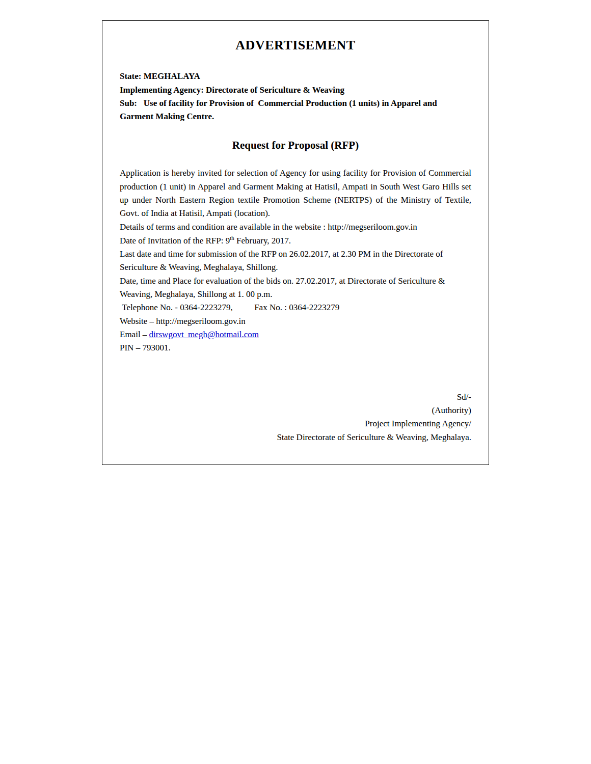ADVERTISEMENT
State: MEGHALAYA
Implementing Agency: Directorate of Sericulture & Weaving
Sub: Use of facility for Provision of Commercial Production (1 units) in Apparel and Garment Making Centre.
Request for Proposal (RFP)
Application is hereby invited for selection of Agency for using facility for Provision of Commercial production (1 unit) in Apparel and Garment Making at Hatisil, Ampati in South West Garo Hills set up under North Eastern Region textile Promotion Scheme (NERTPS) of the Ministry of Textile, Govt. of India at Hatisil, Ampati (location).
Details of terms and condition are available in the website : http://megseriloom.gov.in
Date of Invitation of the RFP: 9th February, 2017.
Last date and time for submission of the RFP on 26.02.2017, at 2.30 PM in the Directorate of Sericulture & Weaving, Meghalaya, Shillong.
Date, time and Place for evaluation of the bids on. 27.02.2017, at Directorate of Sericulture & Weaving, Meghalaya, Shillong at 1. 00 p.m.
Telephone No. - 0364-2223279, Fax No. : 0364-2223279
Website – http://megseriloom.gov.in
Email – dirswgovt_megh@hotmail.com
PIN – 793001.
Sd/-
(Authority)
Project Implementing Agency/
State Directorate of Sericulture & Weaving, Meghalaya.